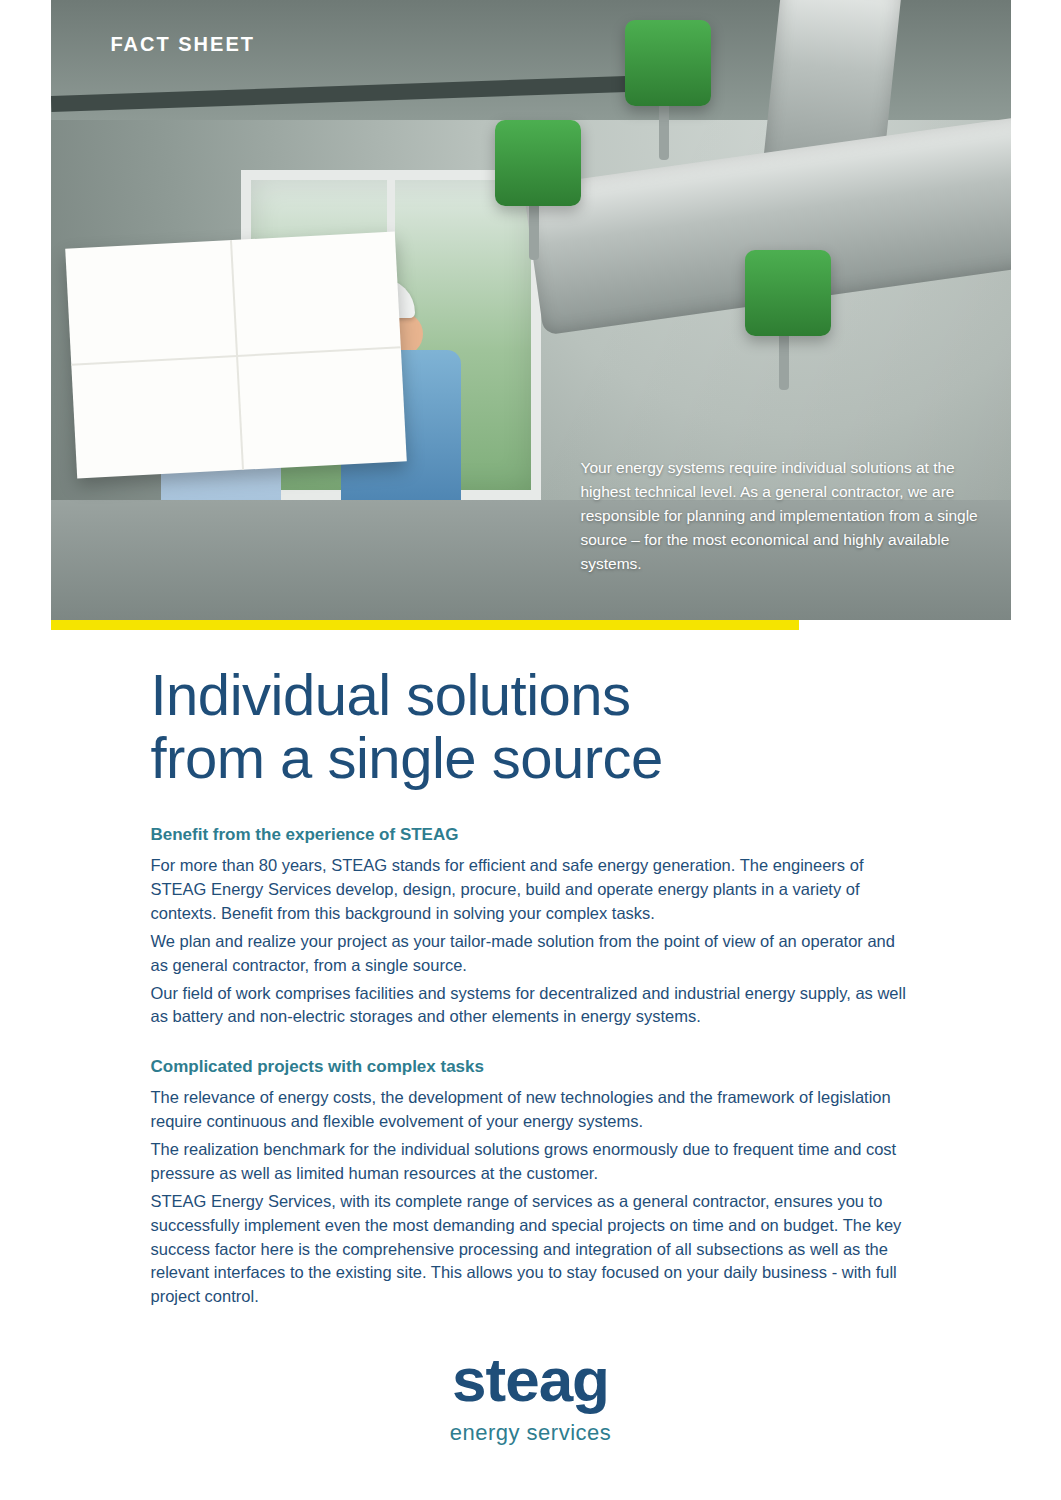FACT SHEET
Your energy systems require individual solutions at the highest technical level. As a general contractor, we are responsible for planning and implementation from a single source – for the most economical and highly available systems.
Individual solutions
from a single source
Benefit from the experience of STEAG
For more than 80 years, STEAG stands for efficient and safe energy generation. The engineers of STEAG Energy Services develop, design, procure, build and operate energy plants in a variety of contexts. Benefit from this background in solving your complex tasks.
We plan and realize your project as your tailor-made solution from the point of view of an operator and as general contractor, from a single source.
Our field of work comprises facilities and systems for decentralized and industrial energy supply, as well as battery and non-electric storages and other elements in energy systems.
Complicated projects with complex tasks
The relevance of energy costs, the development of new technologies and the framework of legislation require continuous and flexible evolvement of your energy systems.
The realization benchmark for the individual solutions grows enormously due to frequent time and cost pressure as well as limited human resources at the customer.
STEAG Energy Services, with its complete range of services as a general contractor, ensures you to successfully implement even the most demanding and special projects on time and on budget. The key success factor here is the comprehensive processing and integration of all subsections as well as the relevant interfaces to the existing site. This allows you to stay focused on your daily business - with full project control.
steag
energy services